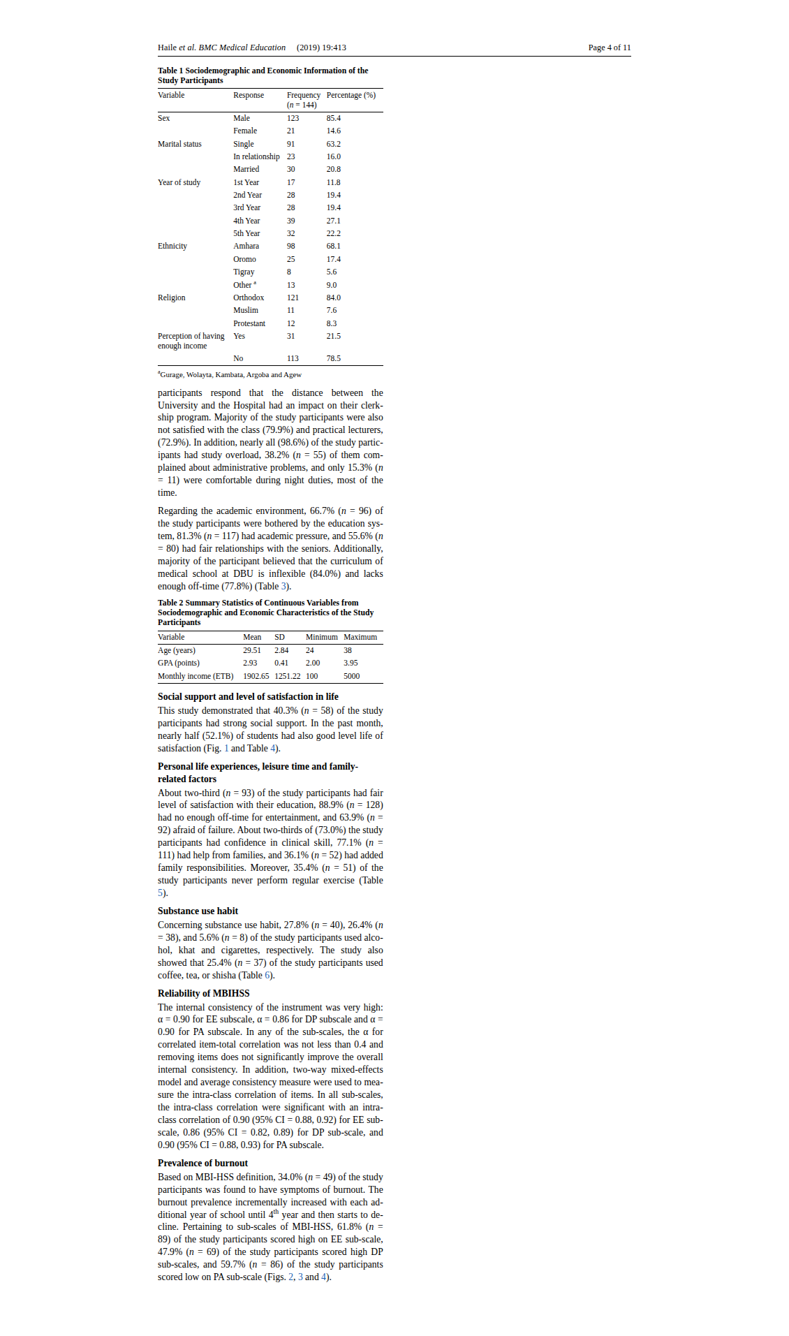Haile et al. BMC Medical Education (2019) 19:413
Page 4 of 11
Table 1 Sociodemographic and Economic Information of the Study Participants
| Variable | Response | Frequency ( n = 144) | Percentage (%) |
| --- | --- | --- | --- |
| Sex | Male | 123 | 85.4 |
| | Female | 21 | 14.6 |
| Marital status | Single | 91 | 63.2 |
| | In relationship | 23 | 16.0 |
| | Married | 30 | 20.8 |
| Year of study | 1st Year | 17 | 11.8 |
| | 2nd Year | 28 | 19.4 |
| | 3rd Year | 28 | 19.4 |
| | 4th Year | 39 | 27.1 |
| | 5th Year | 32 | 22.2 |
| Ethnicity | Amhara | 98 | 68.1 |
| | Oromo | 25 | 17.4 |
| | Tigray | 8 | 5.6 |
| | Other a | 13 | 9.0 |
| Religion | Orthodox | 121 | 84.0 |
| | Muslim | 11 | 7.6 |
| | Protestant | 12 | 8.3 |
| Perception of having enough income | Yes | 31 | 21.5 |
| | No | 113 | 78.5 |
aGurage, Wolayta, Kambata, Argoba and Agew
participants respond that the distance between the University and the Hospital had an impact on their clerkship program. Majority of the study participants were also not satisfied with the class (79.9%) and practical lecturers, (72.9%). In addition, nearly all (98.6%) of the study participants had study overload, 38.2% (n = 55) of them complained about administrative problems, and only 15.3% (n = 11) were comfortable during night duties, most of the time.
Regarding the academic environment, 66.7% (n = 96) of the study participants were bothered by the education system, 81.3% (n = 117) had academic pressure, and 55.6% (n = 80) had fair relationships with the seniors. Additionally, majority of the participant believed that the curriculum of medical school at DBU is inflexible (84.0%) and lacks enough off-time (77.8%) (Table 3).
Table 2 Summary Statistics of Continuous Variables from Sociodemographic and Economic Characteristics of the Study Participants
| Variable | Mean | SD | Minimum | Maximum |
| --- | --- | --- | --- | --- |
| Age (years) | 29.51 | 2.84 | 24 | 38 |
| GPA (points) | 2.93 | 0.41 | 2.00 | 3.95 |
| Monthly income (ETB) | 1902.65 | 1251.22 | 100 | 5000 |
Social support and level of satisfaction in life
This study demonstrated that 40.3% (n = 58) of the study participants had strong social support. In the past month, nearly half (52.1%) of students had also good level life of satisfaction (Fig. 1 and Table 4).
Personal life experiences, leisure time and family-related factors
About two-third (n = 93) of the study participants had fair level of satisfaction with their education, 88.9% (n = 128) had no enough off-time for entertainment, and 63.9% (n = 92) afraid of failure. About two-thirds of (73.0%) the study participants had confidence in clinical skill, 77.1% (n = 111) had help from families, and 36.1% (n = 52) had added family responsibilities. Moreover, 35.4% (n = 51) of the study participants never perform regular exercise (Table 5).
Substance use habit
Concerning substance use habit, 27.8% (n = 40), 26.4% (n = 38), and 5.6% (n = 8) of the study participants used alcohol, khat and cigarettes, respectively. The study also showed that 25.4% (n = 37) of the study participants used coffee, tea, or shisha (Table 6).
Reliability of MBIHSS
The internal consistency of the instrument was very high: α = 0.90 for EE subscale, α = 0.86 for DP subscale and α = 0.90 for PA subscale. In any of the sub-scales, the α for correlated item-total correlation was not less than 0.4 and removing items does not significantly improve the overall internal consistency. In addition, two-way mixed-effects model and average consistency measure were used to measure the intra-class correlation of items. In all sub-scales, the intra-class correlation were significant with an intra-class correlation of 0.90 (95% CI = 0.88, 0.92) for EE sub-scale, 0.86 (95% CI = 0.82, 0.89) for DP sub-scale, and 0.90 (95% CI = 0.88, 0.93) for PA subscale.
Prevalence of burnout
Based on MBI-HSS definition, 34.0% (n = 49) of the study participants was found to have symptoms of burnout. The burnout prevalence incrementally increased with each additional year of school until 4th year and then starts to decline. Pertaining to sub-scales of MBI-HSS, 61.8% (n = 89) of the study participants scored high on EE sub-scale, 47.9% (n = 69) of the study participants scored high DP sub-scales, and 59.7% (n = 86) of the study participants scored low on PA sub-scale (Figs. 2, 3 and 4).